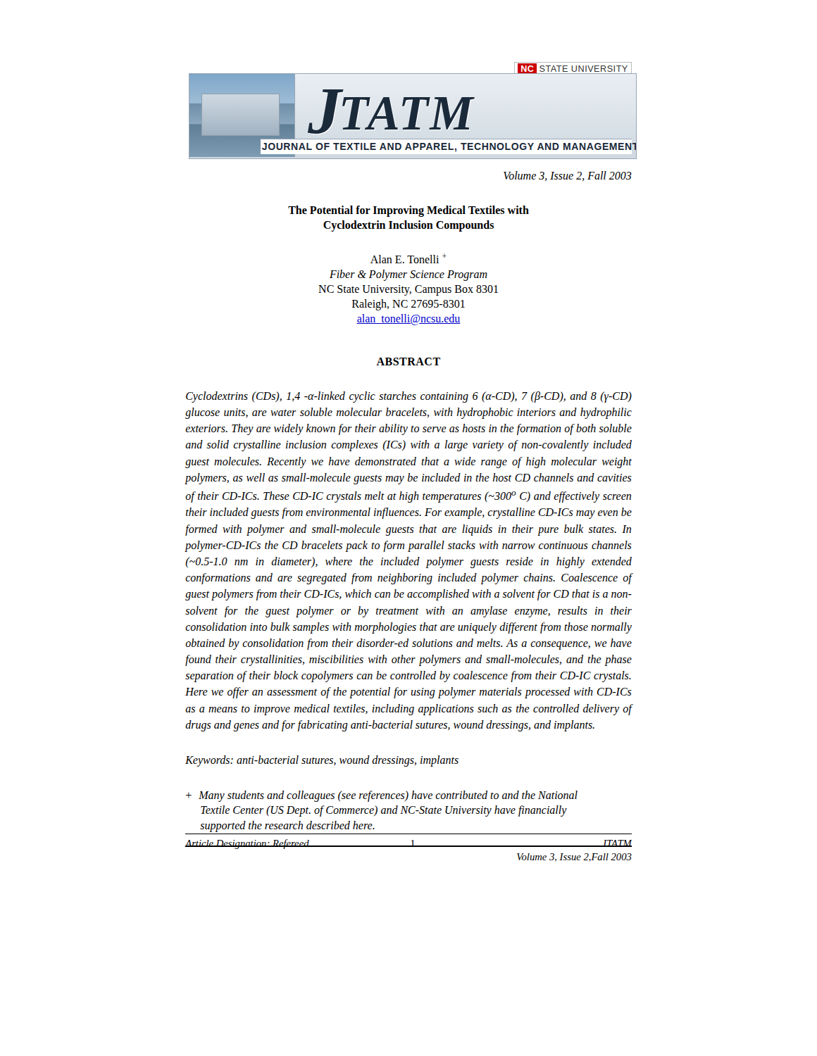NC STATE UNIVERSITY
JTATM
JOURNAL OF TEXTILE AND APPAREL, TECHNOLOGY AND MANAGEMENT
Volume 3, Issue 2, Fall 2003
The Potential for Improving Medical Textiles with
Cyclodextrin Inclusion Compounds
Alan E. Tonelli +
Fiber & Polymer Science Program
NC State University, Campus Box 8301
Raleigh, NC 27695-8301
alan_tonelli@ncsu.edu
ABSTRACT
Cyclodextrins (CDs), 1,4 -α-linked cyclic starches containing 6 (α-CD), 7 (β-CD), and 8 (γ-CD) glucose units, are water soluble molecular bracelets, with hydrophobic interiors and hydrophilic exteriors. They are widely known for their ability to serve as hosts in the formation of both soluble and solid crystalline inclusion complexes (ICs) with a large variety of non-covalently included guest molecules. Recently we have demonstrated that a wide range of high molecular weight polymers, as well as small-molecule guests may be included in the host CD channels and cavities of their CD-ICs. These CD-IC crystals melt at high temperatures (~300o C) and effectively screen their included guests from environmental influences. For example, crystalline CD-ICs may even be formed with polymer and small-molecule guests that are liquids in their pure bulk states. In polymer-CD-ICs the CD bracelets pack to form parallel stacks with narrow continuous channels (~0.5-1.0 nm in diameter), where the included polymer guests reside in highly extended conformations and are segregated from neighboring included polymer chains. Coalescence of guest polymers from their CD-ICs, which can be accomplished with a solvent for CD that is a non-solvent for the guest polymer or by treatment with an amylase enzyme, results in their consolidation into bulk samples with morphologies that are uniquely different from those normally obtained by consolidation from their disorder-ed solutions and melts. As a consequence, we have found their crystallinities, miscibilities with other polymers and small-molecules, and the phase separation of their block copolymers can be controlled by coalescence from their CD-IC crystals. Here we offer an assessment of the potential for using polymer materials processed with CD-ICs as a means to improve medical textiles, including applications such as the controlled delivery of drugs and genes and for fabricating anti-bacterial sutures, wound dressings, and implants.
Keywords: anti-bacterial sutures, wound dressings, implants
+ Many students and colleagues (see references) have contributed to and the National Textile Center (US Dept. of Commerce) and NC-State University have financially supported the research described here.
Article Designation: Refereed
1
JTATM
Volume 3, Issue 2,Fall 2003